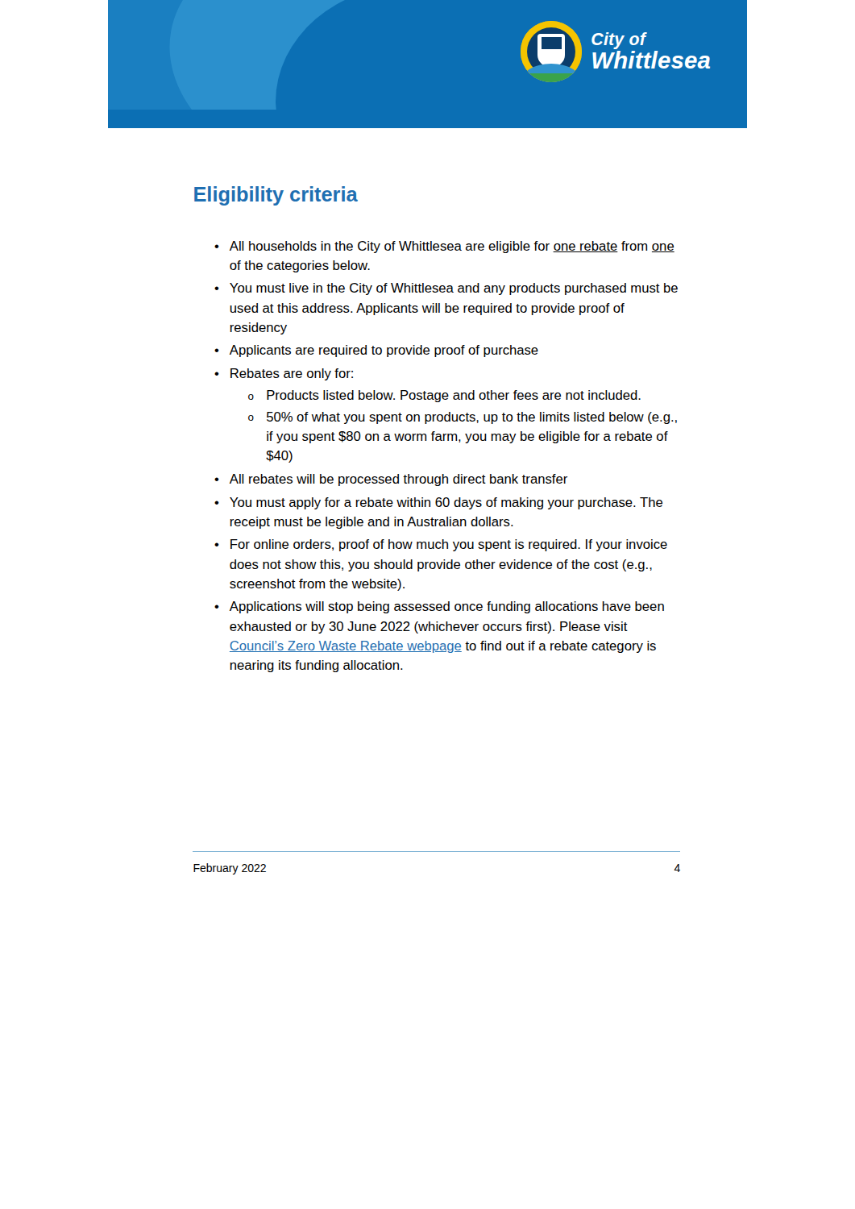City of
Whittlesea
Eligibility criteria
All households in the City of Whittlesea are eligible for one rebate from one of the categories below.
You must live in the City of Whittlesea and any products purchased must be used at this address. Applicants will be required to provide proof of residency
Applicants are required to provide proof of purchase
Rebates are only for:
Products listed below. Postage and other fees are not included.
50% of what you spent on products, up to the limits listed below (e.g., if you spent $80 on a worm farm, you may be eligible for a rebate of $40)
All rebates will be processed through direct bank transfer
You must apply for a rebate within 60 days of making your purchase. The receipt must be legible and in Australian dollars.
For online orders, proof of how much you spent is required. If your invoice does not show this, you should provide other evidence of the cost (e.g., screenshot from the website).
Applications will stop being assessed once funding allocations have been exhausted or by 30 June 2022 (whichever occurs first). Please visit Council’s Zero Waste Rebate webpage to find out if a rebate category is nearing its funding allocation.
February 2022
4